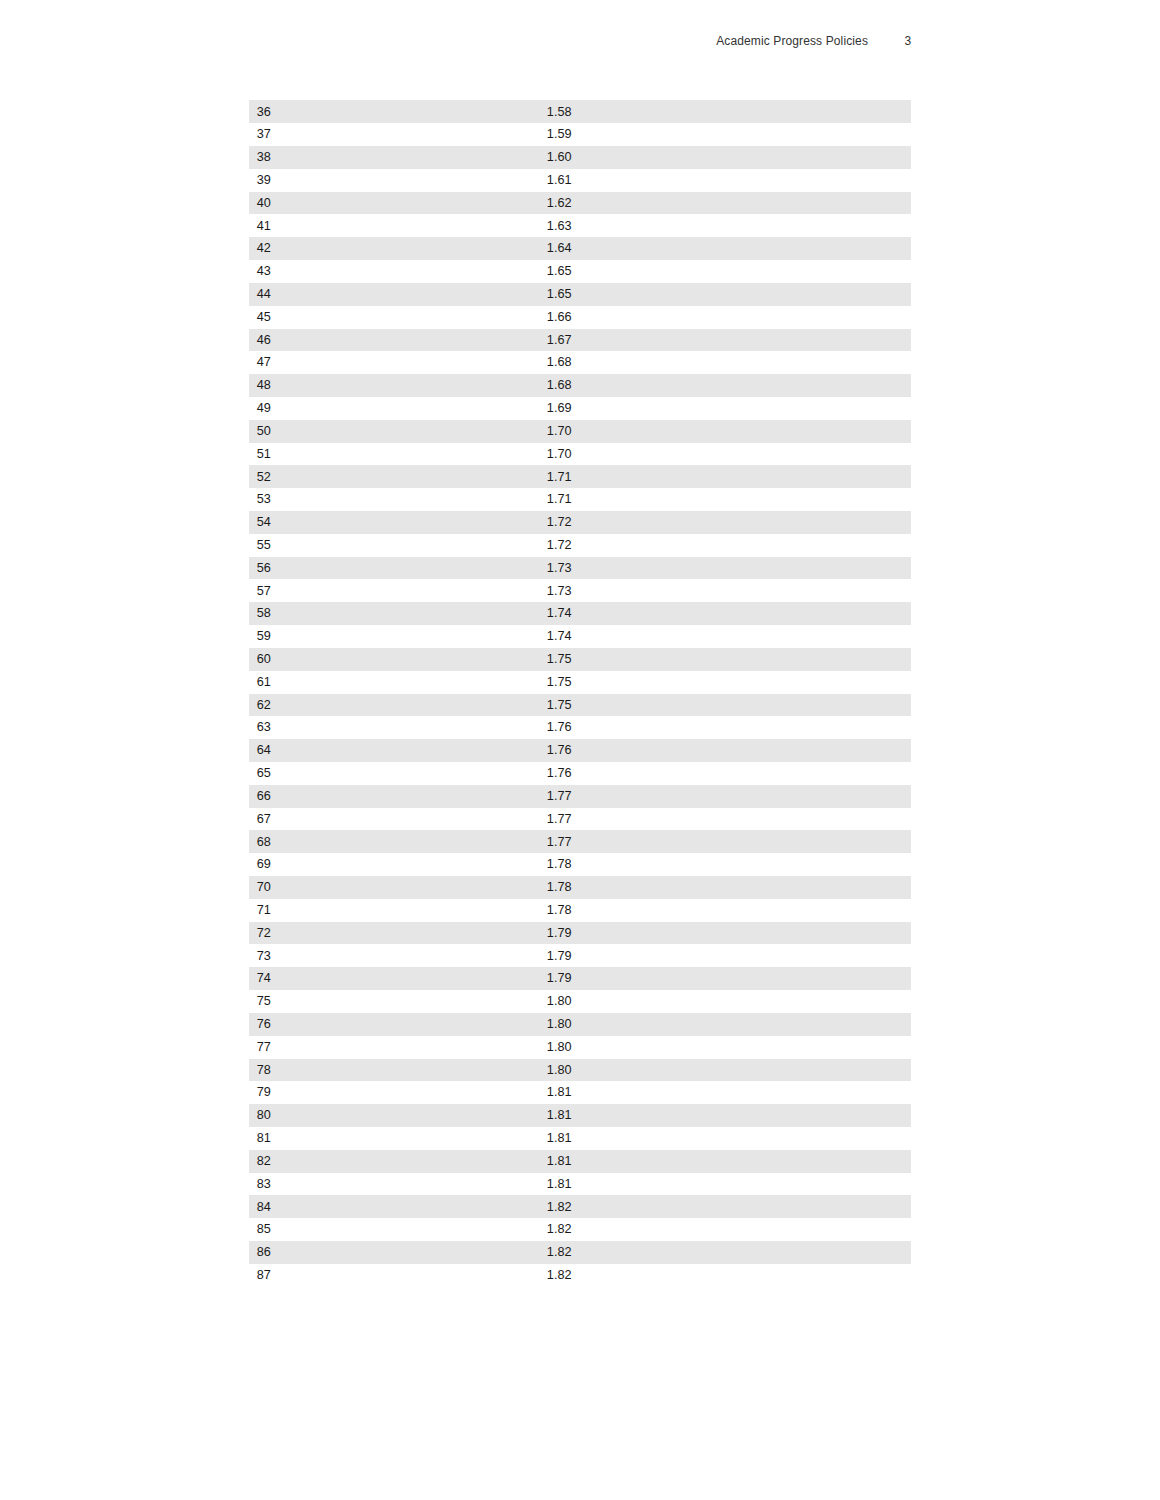Academic Progress Policies 3
| 36 | 1.58 |
| 37 | 1.59 |
| 38 | 1.60 |
| 39 | 1.61 |
| 40 | 1.62 |
| 41 | 1.63 |
| 42 | 1.64 |
| 43 | 1.65 |
| 44 | 1.65 |
| 45 | 1.66 |
| 46 | 1.67 |
| 47 | 1.68 |
| 48 | 1.68 |
| 49 | 1.69 |
| 50 | 1.70 |
| 51 | 1.70 |
| 52 | 1.71 |
| 53 | 1.71 |
| 54 | 1.72 |
| 55 | 1.72 |
| 56 | 1.73 |
| 57 | 1.73 |
| 58 | 1.74 |
| 59 | 1.74 |
| 60 | 1.75 |
| 61 | 1.75 |
| 62 | 1.75 |
| 63 | 1.76 |
| 64 | 1.76 |
| 65 | 1.76 |
| 66 | 1.77 |
| 67 | 1.77 |
| 68 | 1.77 |
| 69 | 1.78 |
| 70 | 1.78 |
| 71 | 1.78 |
| 72 | 1.79 |
| 73 | 1.79 |
| 74 | 1.79 |
| 75 | 1.80 |
| 76 | 1.80 |
| 77 | 1.80 |
| 78 | 1.80 |
| 79 | 1.81 |
| 80 | 1.81 |
| 81 | 1.81 |
| 82 | 1.81 |
| 83 | 1.81 |
| 84 | 1.82 |
| 85 | 1.82 |
| 86 | 1.82 |
| 87 | 1.82 |